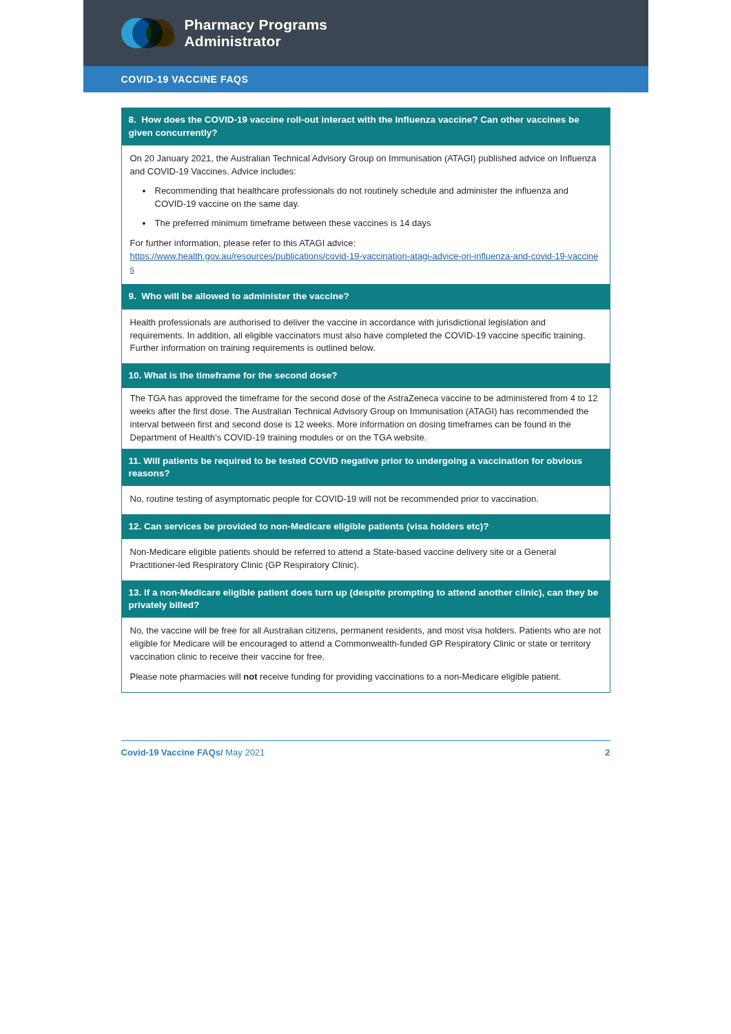Pharmacy Programs
Administrator
COVID-19 VACCINE FAQS
| 8. How does the COVID-19 vaccine roll-out interact with the Influenza vaccine? Can other vaccines be given concurrently? |
| On 20 January 2021, the Australian Technical Advisory Group on Immunisation (ATAGI) published advice on Influenza and COVID-19 Vaccines. Advice includes: Recommending that healthcare professionals do not routinely schedule and administer the influenza and COVID-19 vaccine on the same day. The preferred minimum timeframe between these vaccines is 14 days For further information, please refer to this ATAGI advice: https://www.health.gov.au/resources/publications/covid-19-vaccination-atagi-advice-on-influenza-and-covid-19-vaccines |
| 9. Who will be allowed to administer the vaccine? |
| Health professionals are authorised to deliver the vaccine in accordance with jurisdictional legislation and requirements. In addition, all eligible vaccinators must also have completed the COVID-19 vaccine specific training. Further information on training requirements is outlined below. |
| 10. What is the timeframe for the second dose? |
| The TGA has approved the timeframe for the second dose of the AstraZeneca vaccine to be administered from 4 to 12 weeks after the first dose. The Australian Technical Advisory Group on Immunisation (ATAGI) has recommended the interval between first and second dose is 12 weeks. More information on dosing timeframes can be found in the Department of Health’s COVID-19 training modules or on the TGA website. |
| 11. Will patients be required to be tested COVID negative prior to undergoing a vaccination for obvious reasons? |
| No, routine testing of asymptomatic people for COVID-19 will not be recommended prior to vaccination. |
| 12. Can services be provided to non-Medicare eligible patients (visa holders etc)? |
| Non-Medicare eligible patients should be referred to attend a State-based vaccine delivery site or a General Practitioner-led Respiratory Clinic (GP Respiratory Clinic). |
| 13. If a non-Medicare eligible patient does turn up (despite prompting to attend another clinic), can they be privately billed? |
| No, the vaccine will be free for all Australian citizens, permanent residents, and most visa holders. Patients who are not eligible for Medicare will be encouraged to attend a Commonwealth-funded GP Respiratory Clinic or state or territory vaccination clinic to receive their vaccine for free. Please note pharmacies will not receive funding for providing vaccinations to a non-Medicare eligible patient. |
Covid-19 Vaccine FAQs/ May 2021
2